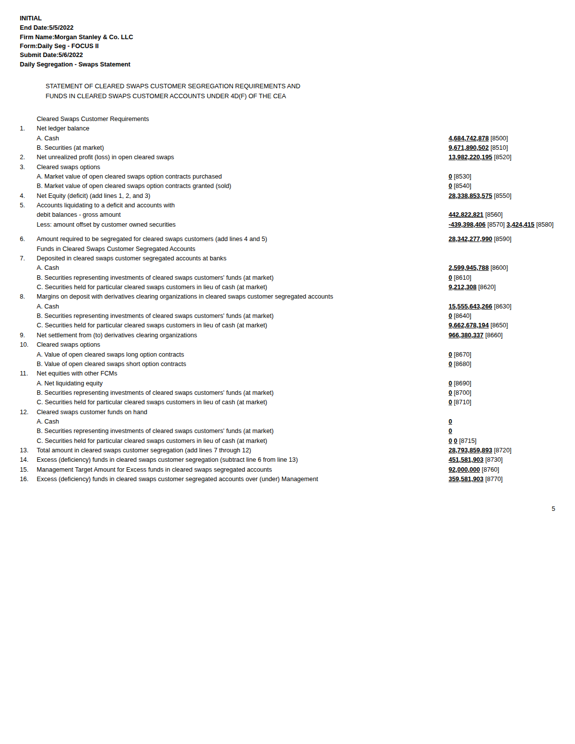INITIAL
End Date:5/5/2022
Firm Name:Morgan Stanley & Co. LLC
Form:Daily Seg - FOCUS II
Submit Date:5/6/2022
Daily Segregation - Swaps Statement
STATEMENT OF CLEARED SWAPS CUSTOMER SEGREGATION REQUIREMENTS AND
FUNDS IN CLEARED SWAPS CUSTOMER ACCOUNTS UNDER 4D(F) OF THE CEA
| | Cleared Swaps Customer Requirements | |
| 1. | Net ledger balance | |
| | A. Cash | 4,684,742,878 [8500] |
| | B. Securities (at market) | 9,671,890,502 [8510] |
| 2. | Net unrealized profit (loss) in open cleared swaps | 13,982,220,195 [8520] |
| 3. | Cleared swaps options | |
| | A. Market value of open cleared swaps option contracts purchased | 0 [8530] |
| | B. Market value of open cleared swaps option contracts granted (sold) | 0 [8540] |
| 4. | Net Equity (deficit) (add lines 1, 2, and 3) | 28,338,853,575 [8550] |
| 5. | Accounts liquidating to a deficit and accounts with | |
| | debit balances - gross amount | 442,822,821 [8560] |
| | Less: amount offset by customer owned securities | -439,398,406 [8570] 3,424,415 [8580] |
| 6. | Amount required to be segregated for cleared swaps customers (add lines 4 and 5) | 28,342,277,990 [8590] |
| | Funds in Cleared Swaps Customer Segregated Accounts | |
| 7. | Deposited in cleared swaps customer segregated accounts at banks | |
| | A. Cash | 2,599,945,788 [8600] |
| | B. Securities representing investments of cleared swaps customers' funds (at market) | 0 [8610] |
| | C. Securities held for particular cleared swaps customers in lieu of cash (at market) | 9,212,308 [8620] |
| 8. | Margins on deposit with derivatives clearing organizations in cleared swaps customer segregated accounts | |
| | A. Cash | 15,555,643,266 [8630] |
| | B. Securities representing investments of cleared swaps customers' funds (at market) | 0 [8640] |
| | C. Securities held for particular cleared swaps customers in lieu of cash (at market) | 9,662,678,194 [8650] |
| 9. | Net settlement from (to) derivatives clearing organizations | 966,380,337 [8660] |
| 10. | Cleared swaps options | |
| | A. Value of open cleared swaps long option contracts | 0 [8670] |
| | B. Value of open cleared swaps short option contracts | 0 [8680] |
| 11. | Net equities with other FCMs | |
| | A. Net liquidating equity | 0 [8690] |
| | B. Securities representing investments of cleared swaps customers' funds (at market) | 0 [8700] |
| | C. Securities held for particular cleared swaps customers in lieu of cash (at market) | 0 [8710] |
| 12. | Cleared swaps customer funds on hand | |
| | A. Cash | 0 |
| | B. Securities representing investments of cleared swaps customers' funds (at market) | 0 |
| | C. Securities held for particular cleared swaps customers in lieu of cash (at market) | 0 0 [8715] |
| 13. | Total amount in cleared swaps customer segregation (add lines 7 through 12) | 28,793,859,893 [8720] |
| 14. | Excess (deficiency) funds in cleared swaps customer segregation (subtract line 6 from line 13) | 451,581,903 [8730] |
| 15. | Management Target Amount for Excess funds in cleared swaps segregated accounts | 92,000,000 [8760] |
| 16. | Excess (deficiency) funds in cleared swaps customer segregated accounts over (under) Management | 359,581,903 [8770] |
5